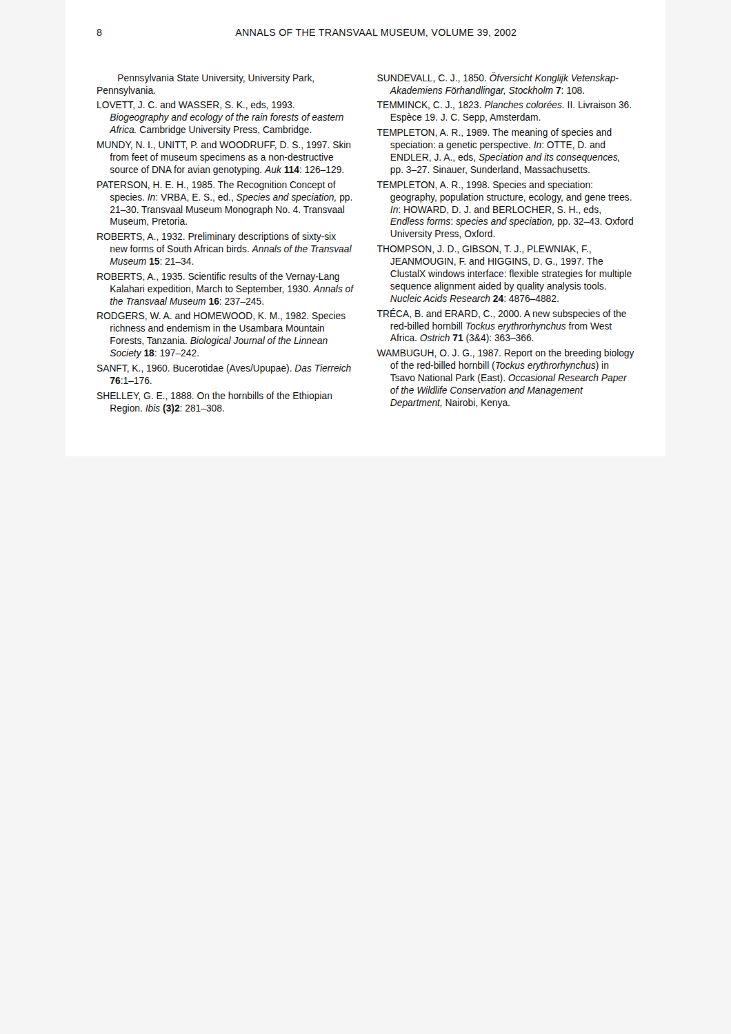8 Annals of the Transvaal Museum, Volume 39, 2002
Pennsylvania State University, University Park, Pennsylvania.
LOVETT, J. C. and WASSER, S. K., eds, 1993. Biogeography and ecology of the rain forests of eastern Africa. Cambridge University Press, Cambridge.
MUNDY, N. I., UNITT, P. and WOODRUFF, D. S., 1997. Skin from feet of museum specimens as a non-destructive source of DNA for avian genotyping. Auk 114: 126–129.
PATERSON, H. E. H., 1985. The Recognition Concept of species. In: VRBA, E. S., ed., Species and speciation, pp. 21–30. Transvaal Museum Monograph No. 4. Transvaal Museum, Pretoria.
ROBERTS, A., 1932. Preliminary descriptions of sixty-six new forms of South African birds. Annals of the Transvaal Museum 15: 21–34.
ROBERTS, A., 1935. Scientific results of the Vernay-Lang Kalahari expedition, March to September, 1930. Annals of the Transvaal Museum 16: 237–245.
RODGERS, W. A. and HOMEWOOD, K. M., 1982. Species richness and endemism in the Usambara Mountain Forests, Tanzania. Biological Journal of the Linnean Society 18: 197–242.
SANFT, K., 1960. Bucerotidae (Aves/Upupae). Das Tierreich 76:1–176.
SHELLEY, G. E., 1888. On the hornbills of the Ethiopian Region. Ibis (3)2: 281–308.
SUNDEVALL, C. J., 1850. Öfversicht Konglijk Vetenskap-Akademiens Förhandlingar, Stockholm 7: 108.
TEMMINCK, C. J., 1823. Planches colorées. II. Livraison 36. Espèce 19. J. C. Sepp, Amsterdam.
TEMPLETON, A. R., 1989. The meaning of species and speciation: a genetic perspective. In: OTTE, D. and ENDLER, J. A., eds, Speciation and its consequences, pp. 3–27. Sinauer, Sunderland, Massachusetts.
TEMPLETON, A. R., 1998. Species and speciation: geography, population structure, ecology, and gene trees. In: HOWARD, D. J. and BERLOCHER, S. H., eds, Endless forms: species and speciation, pp. 32–43. Oxford University Press, Oxford.
THOMPSON, J. D., GIBSON, T. J., PLEWNIAK, F., JEANMOUGIN, F. and HIGGINS, D. G., 1997. The ClustalX windows interface: flexible strategies for multiple sequence alignment aided by quality analysis tools. Nucleic Acids Research 24: 4876–4882.
TRÉCA, B. and ERARD, C., 2000. A new subspecies of the red-billed hornbill Tockus erythrorhynchus from West Africa. Ostrich 71 (3&4): 363–366.
WAMBUGUH, O. J. G., 1987. Report on the breeding biology of the red-billed hornbill (Tockus erythrorhynchus) in Tsavo National Park (East). Occasional Research Paper of the Wildlife Conservation and Management Department, Nairobi, Kenya.